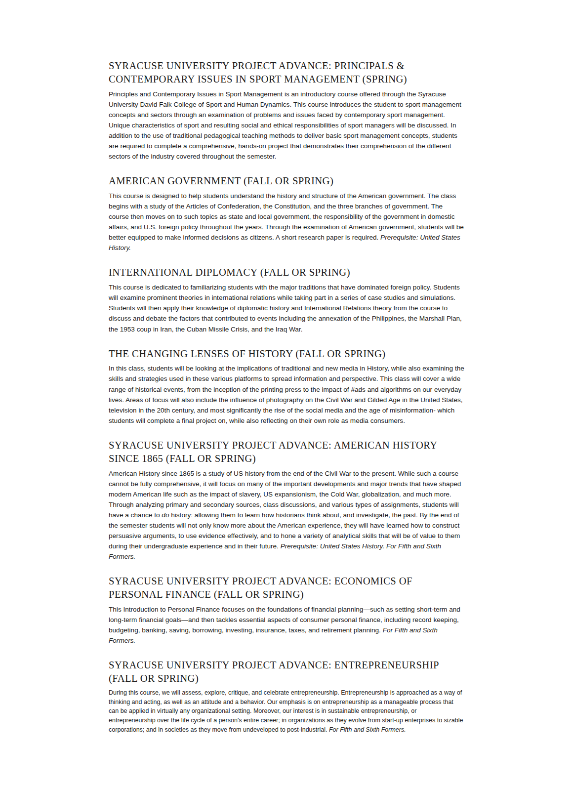Syracuse University Project Advance: Principals & Contemporary Issues in Sport Management (Spring)
Principles and Contemporary Issues in Sport Management is an introductory course offered through the Syracuse University David Falk College of Sport and Human Dynamics. This course introduces the student to sport management concepts and sectors through an examination of problems and issues faced by contemporary sport management. Unique characteristics of sport and resulting social and ethical responsibilities of sport managers will be discussed. In addition to the use of traditional pedagogical teaching methods to deliver basic sport management concepts, students are required to complete a comprehensive, hands-on project that demonstrates their comprehension of the different sectors of the industry covered throughout the semester.
American Government (Fall or Spring)
This course is designed to help students understand the history and structure of the American government. The class begins with a study of the Articles of Confederation, the Constitution, and the three branches of government. The course then moves on to such topics as state and local government, the responsibility of the government in domestic affairs, and U.S. foreign policy throughout the years. Through the examination of American government, students will be better equipped to make informed decisions as citizens. A short research paper is required. Prerequisite: United States History.
International Diplomacy (Fall or Spring)
This course is dedicated to familiarizing students with the major traditions that have dominated foreign policy. Students will examine prominent theories in international relations while taking part in a series of case studies and simulations. Students will then apply their knowledge of diplomatic history and International Relations theory from the course to discuss and debate the factors that contributed to events including the annexation of the Philippines, the Marshall Plan, the 1953 coup in Iran, the Cuban Missile Crisis, and the Iraq War.
The Changing Lenses of History (Fall or Spring)
In this class, students will be looking at the implications of traditional and new media in History, while also examining the skills and strategies used in these various platforms to spread information and perspective. This class will cover a wide range of historical events, from the inception of the printing press to the impact of #ads and algorithms on our everyday lives. Areas of focus will also include the influence of photography on the Civil War and Gilded Age in the United States, television in the 20th century, and most significantly the rise of the social media and the age of misinformation- which students will complete a final project on, while also reflecting on their own role as media consumers.
Syracuse University Project Advance: American History Since 1865 (Fall or Spring)
American History since 1865 is a study of US history from the end of the Civil War to the present. While such a course cannot be fully comprehensive, it will focus on many of the important developments and major trends that have shaped modern American life such as the impact of slavery, US expansionism, the Cold War, globalization, and much more. Through analyzing primary and secondary sources, class discussions, and various types of assignments, students will have a chance to do history: allowing them to learn how historians think about, and investigate, the past. By the end of the semester students will not only know more about the American experience, they will have learned how to construct persuasive arguments, to use evidence effectively, and to hone a variety of analytical skills that will be of value to them during their undergraduate experience and in their future. Prerequisite: United States History. For Fifth and Sixth Formers.
Syracuse University Project Advance: Economics of Personal Finance (Fall or Spring)
This Introduction to Personal Finance focuses on the foundations of financial planning—such as setting short-term and long-term financial goals—and then tackles essential aspects of consumer personal finance, including record keeping, budgeting, banking, saving, borrowing, investing, insurance, taxes, and retirement planning. For Fifth and Sixth Formers.
Syracuse University Project Advance: Entrepreneurship (Fall or Spring)
During this course, we will assess, explore, critique, and celebrate entrepreneurship. Entrepreneurship is approached as a way of thinking and acting, as well as an attitude and a behavior. Our emphasis is on entrepreneurship as a manageable process that can be applied in virtually any organizational setting. Moreover, our interest is in sustainable entrepreneurship, or entrepreneurship over the life cycle of a person's entire career; in organizations as they evolve from start-up enterprises to sizable corporations; and in societies as they move from undeveloped to post-industrial. For Fifth and Sixth Formers.